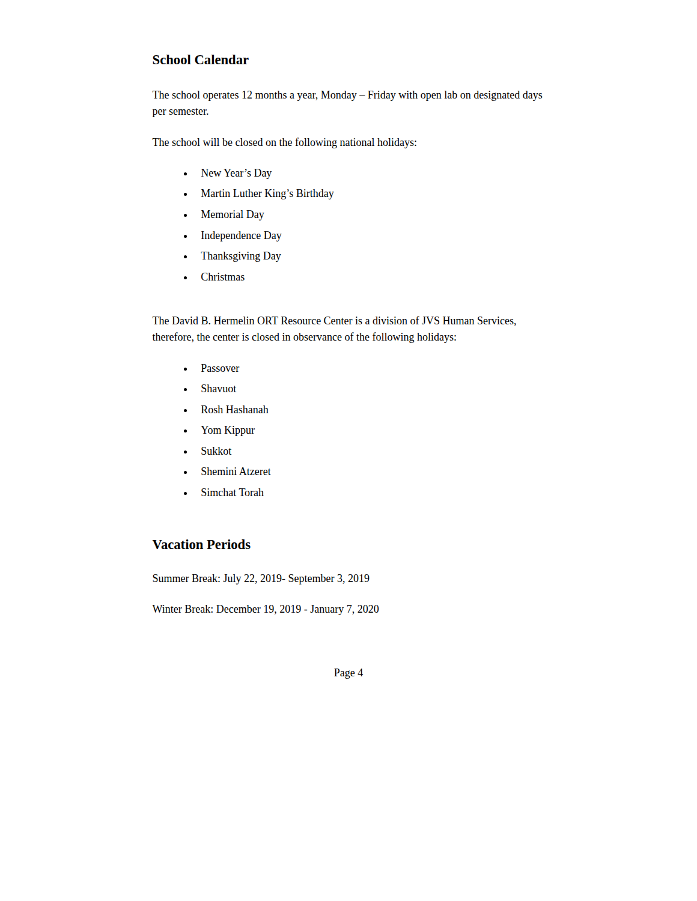School Calendar
The school operates 12 months a year, Monday – Friday with open lab on designated days per semester.
The school will be closed on the following national holidays:
New Year’s Day
Martin Luther King’s Birthday
Memorial Day
Independence Day
Thanksgiving Day
Christmas
The David B. Hermelin ORT Resource Center is a division of JVS Human Services, therefore, the center is closed in observance of the following holidays:
Passover
Shavuot
Rosh Hashanah
Yom Kippur
Sukkot
Shemini Atzeret
Simchat Torah
Vacation Periods
Summer Break: July 22, 2019- September 3, 2019
Winter Break: December 19, 2019 - January 7, 2020
Page 4